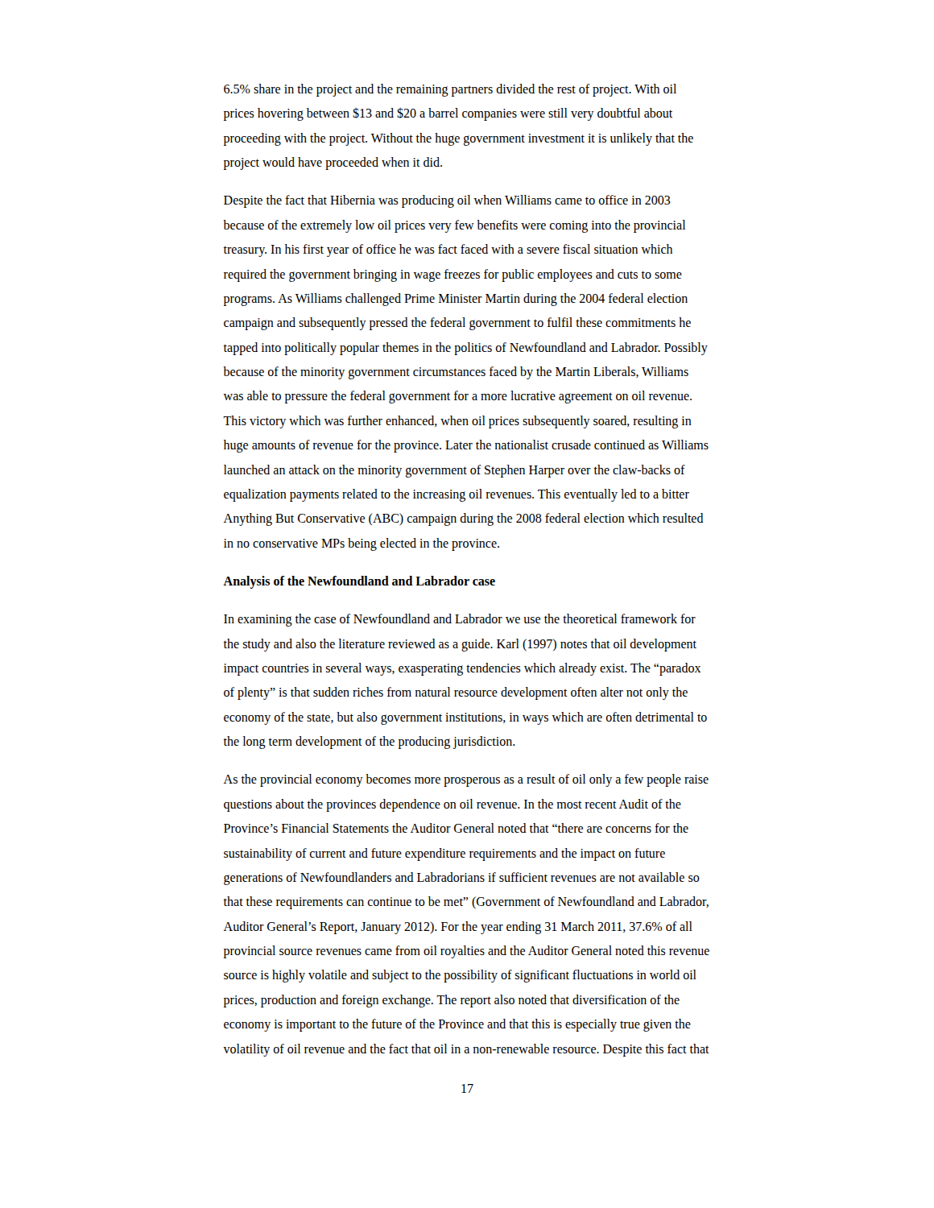6.5% share in the project and the remaining partners divided the rest of project. With oil prices hovering between $13 and $20 a barrel companies were still very doubtful about proceeding with the project. Without the huge government investment it is unlikely that the project would have proceeded when it did.
Despite the fact that Hibernia was producing oil when Williams came to office in 2003 because of the extremely low oil prices very few benefits were coming into the provincial treasury. In his first year of office he was fact faced with a severe fiscal situation which required the government bringing in wage freezes for public employees and cuts to some programs. As Williams challenged Prime Minister Martin during the 2004 federal election campaign and subsequently pressed the federal government to fulfil these commitments he tapped into politically popular themes in the politics of Newfoundland and Labrador. Possibly because of the minority government circumstances faced by the Martin Liberals, Williams was able to pressure the federal government for a more lucrative agreement on oil revenue. This victory which was further enhanced, when oil prices subsequently soared, resulting in huge amounts of revenue for the province. Later the nationalist crusade continued as Williams launched an attack on the minority government of Stephen Harper over the claw-backs of equalization payments related to the increasing oil revenues. This eventually led to a bitter Anything But Conservative (ABC) campaign during the 2008 federal election which resulted in no conservative MPs being elected in the province.
Analysis of the Newfoundland and Labrador case
In examining the case of Newfoundland and Labrador we use the theoretical framework for the study and also the literature reviewed as a guide. Karl (1997) notes that oil development impact countries in several ways, exasperating tendencies which already exist. The “paradox of plenty” is that sudden riches from natural resource development often alter not only the economy of the state, but also government institutions, in ways which are often detrimental to the long term development of the producing jurisdiction.
As the provincial economy becomes more prosperous as a result of oil only a few people raise questions about the provinces dependence on oil revenue. In the most recent Audit of the Province’s Financial Statements the Auditor General noted that “there are concerns for the sustainability of current and future expenditure requirements and the impact on future generations of Newfoundlanders and Labradorians if sufficient revenues are not available so that these requirements can continue to be met” (Government of Newfoundland and Labrador, Auditor General’s Report, January 2012). For the year ending 31 March 2011, 37.6% of all provincial source revenues came from oil royalties and the Auditor General noted this revenue source is highly volatile and subject to the possibility of significant fluctuations in world oil prices, production and foreign exchange. The report also noted that diversification of the economy is important to the future of the Province and that this is especially true given the volatility of oil revenue and the fact that oil in a non-renewable resource. Despite this fact that
17